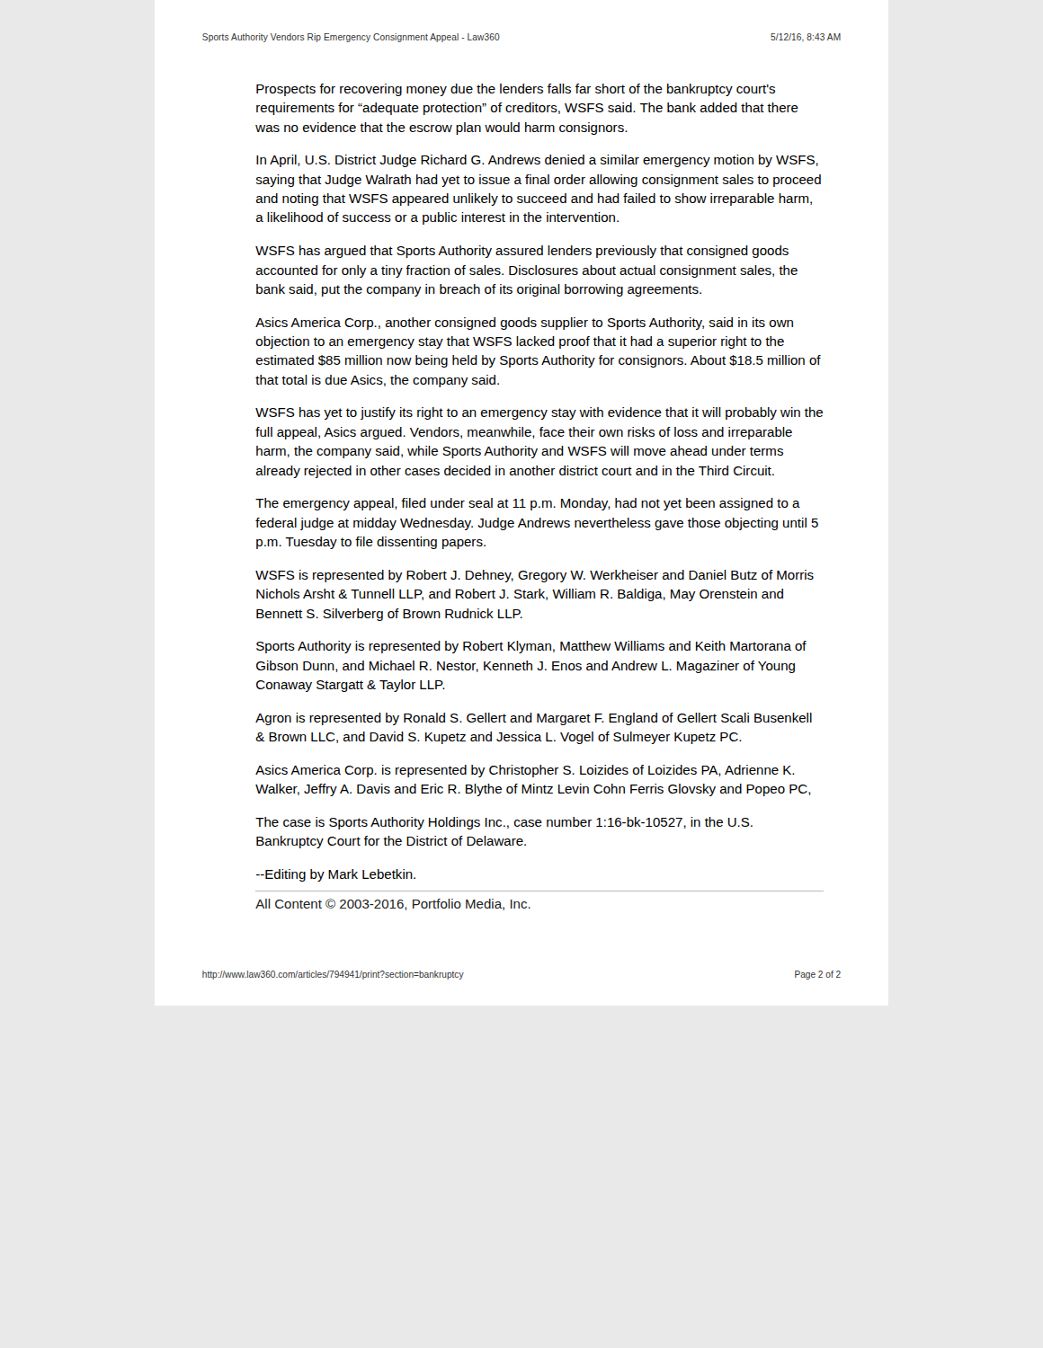Sports Authority Vendors Rip Emergency Consignment Appeal - Law360
5/12/16, 8:43 AM
Prospects for recovering money due the lenders falls far short of the bankruptcy court's requirements for “adequate protection” of creditors, WSFS said. The bank added that there was no evidence that the escrow plan would harm consignors.
In April, U.S. District Judge Richard G. Andrews denied a similar emergency motion by WSFS, saying that Judge Walrath had yet to issue a final order allowing consignment sales to proceed and noting that WSFS appeared unlikely to succeed and had failed to show irreparable harm, a likelihood of success or a public interest in the intervention.
WSFS has argued that Sports Authority assured lenders previously that consigned goods accounted for only a tiny fraction of sales. Disclosures about actual consignment sales, the bank said, put the company in breach of its original borrowing agreements.
Asics America Corp., another consigned goods supplier to Sports Authority, said in its own objection to an emergency stay that WSFS lacked proof that it had a superior right to the estimated $85 million now being held by Sports Authority for consignors. About $18.5 million of that total is due Asics, the company said.
WSFS has yet to justify its right to an emergency stay with evidence that it will probably win the full appeal, Asics argued. Vendors, meanwhile, face their own risks of loss and irreparable harm, the company said, while Sports Authority and WSFS will move ahead under terms already rejected in other cases decided in another district court and in the Third Circuit.
The emergency appeal, filed under seal at 11 p.m. Monday, had not yet been assigned to a federal judge at midday Wednesday. Judge Andrews nevertheless gave those objecting until 5 p.m. Tuesday to file dissenting papers.
WSFS is represented by Robert J. Dehney, Gregory W. Werkheiser and Daniel Butz of Morris Nichols Arsht & Tunnell LLP, and Robert J. Stark, William R. Baldiga, May Orenstein and Bennett S. Silverberg of Brown Rudnick LLP.
Sports Authority is represented by Robert Klyman, Matthew Williams and Keith Martorana of Gibson Dunn, and Michael R. Nestor, Kenneth J. Enos and Andrew L. Magaziner of Young Conaway Stargatt & Taylor LLP.
Agron is represented by Ronald S. Gellert and Margaret F. England of Gellert Scali Busenkell & Brown LLC, and David S. Kupetz and Jessica L. Vogel of Sulmeyer Kupetz PC.
Asics America Corp. is represented by Christopher S. Loizides of Loizides PA, Adrienne K. Walker, Jeffry A. Davis and Eric R. Blythe of Mintz Levin Cohn Ferris Glovsky and Popeo PC,
The case is Sports Authority Holdings Inc., case number 1:16-bk-10527, in the U.S. Bankruptcy Court for the District of Delaware.
--Editing by Mark Lebetkin.
All Content © 2003-2016, Portfolio Media, Inc.
http://www.law360.com/articles/794941/print?section=bankruptcy
Page 2 of 2